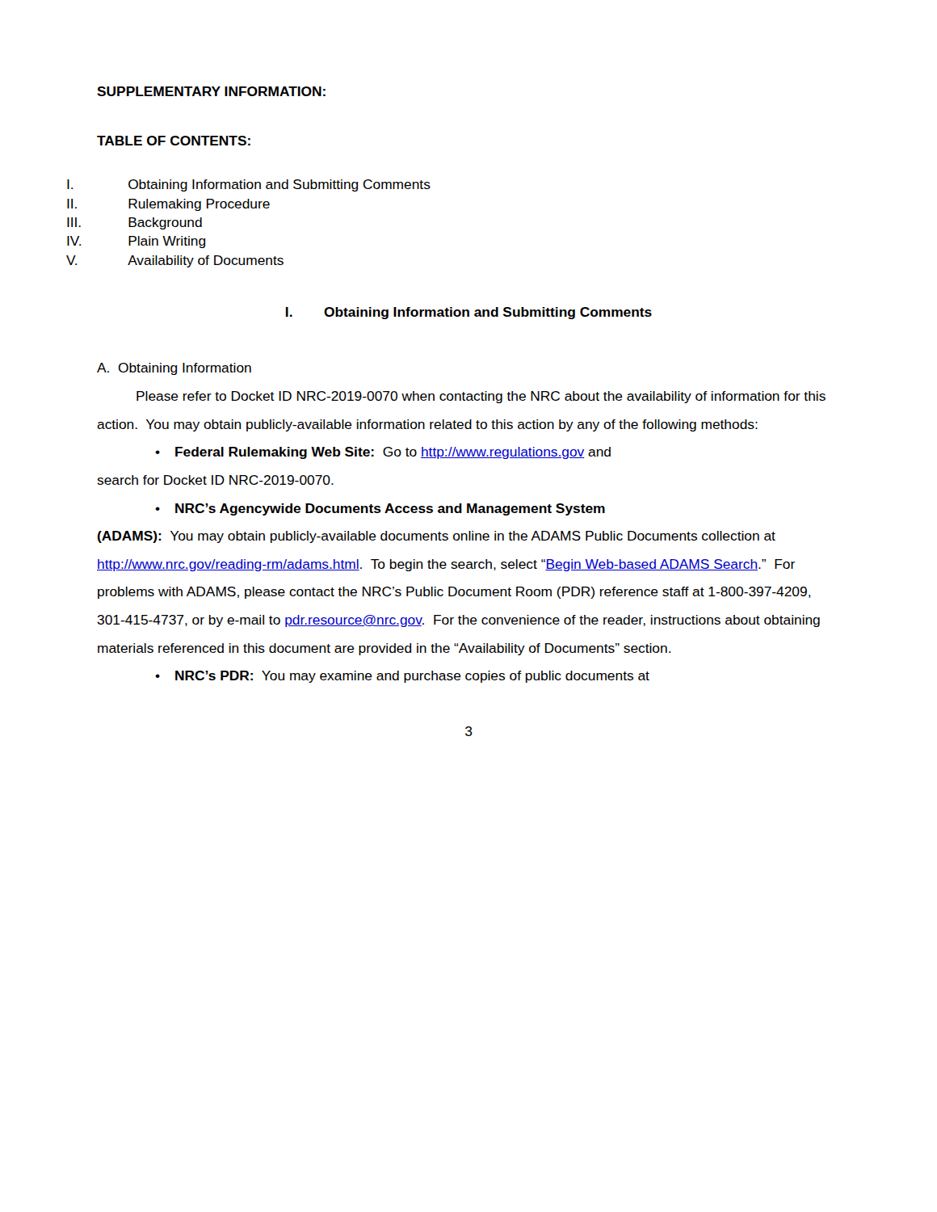SUPPLEMENTARY INFORMATION:
TABLE OF CONTENTS:
I. Obtaining Information and Submitting Comments
II. Rulemaking Procedure
III. Background
IV. Plain Writing
V. Availability of Documents
I. Obtaining Information and Submitting Comments
A. Obtaining Information
Please refer to Docket ID NRC-2019-0070 when contacting the NRC about the availability of information for this action. You may obtain publicly-available information related to this action by any of the following methods:
Federal Rulemaking Web Site: Go to http://www.regulations.gov and
search for Docket ID NRC-2019-0070.
NRC’s Agencywide Documents Access and Management System
(ADAMS): You may obtain publicly-available documents online in the ADAMS Public Documents collection at http://www.nrc.gov/reading-rm/adams.html. To begin the search, select “Begin Web-based ADAMS Search.” For problems with ADAMS, please contact the NRC’s Public Document Room (PDR) reference staff at 1-800-397-4209, 301-415-4737, or by e-mail to pdr.resource@nrc.gov. For the convenience of the reader, instructions about obtaining materials referenced in this document are provided in the “Availability of Documents” section.
NRC’s PDR: You may examine and purchase copies of public documents at
3